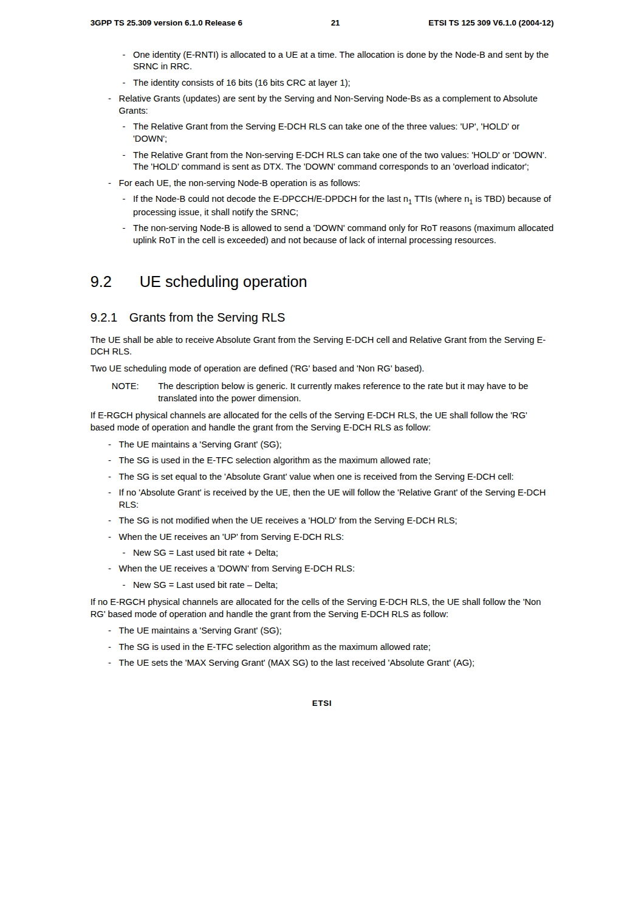3GPP TS 25.309 version 6.1.0 Release 6
21
ETSI TS 125 309 V6.1.0 (2004-12)
One identity (E-RNTI) is allocated to a UE at a time. The allocation is done by the Node-B and sent by the SRNC in RRC.
The identity consists of 16 bits (16 bits CRC at layer 1);
Relative Grants (updates) are sent by the Serving and Non-Serving Node-Bs as a complement to Absolute Grants:
The Relative Grant from the Serving E-DCH RLS can take one of the three values: 'UP', 'HOLD' or 'DOWN';
The Relative Grant from the Non-serving E-DCH RLS can take one of the two values: 'HOLD' or 'DOWN'. The 'HOLD' command is sent as DTX. The 'DOWN' command corresponds to an 'overload indicator';
For each UE, the non-serving Node-B operation is as follows:
If the Node-B could not decode the E-DPCCH/E-DPDCH for the last n1 TTIs (where n1 is TBD) because of processing issue, it shall notify the SRNC;
The non-serving Node-B is allowed to send a 'DOWN' command only for RoT reasons (maximum allocated uplink RoT in the cell is exceeded) and not because of lack of internal processing resources.
9.2 UE scheduling operation
9.2.1 Grants from the Serving RLS
The UE shall be able to receive Absolute Grant from the Serving E-DCH cell and Relative Grant from the Serving E-DCH RLS.
Two UE scheduling mode of operation are defined ('RG' based and 'Non RG' based).
NOTE: The description below is generic. It currently makes reference to the rate but it may have to be translated into the power dimension.
If E-RGCH physical channels are allocated for the cells of the Serving E-DCH RLS, the UE shall follow the 'RG' based mode of operation and handle the grant from the Serving E-DCH RLS as follow:
The UE maintains a 'Serving Grant' (SG);
The SG is used in the E-TFC selection algorithm as the maximum allowed rate;
The SG is set equal to the 'Absolute Grant' value when one is received from the Serving E-DCH cell:
If no 'Absolute Grant' is received by the UE, then the UE will follow the 'Relative Grant' of the Serving E-DCH RLS:
The SG is not modified when the UE receives a 'HOLD' from the Serving E-DCH RLS;
When the UE receives an 'UP' from Serving E-DCH RLS:
New SG = Last used bit rate + Delta;
When the UE receives a 'DOWN' from Serving E-DCH RLS:
New SG = Last used bit rate – Delta;
If no E-RGCH physical channels are allocated for the cells of the Serving E-DCH RLS, the UE shall follow the 'Non RG' based mode of operation and handle the grant from the Serving E-DCH RLS as follow:
The UE maintains a 'Serving Grant' (SG);
The SG is used in the E-TFC selection algorithm as the maximum allowed rate;
The UE sets the 'MAX Serving Grant' (MAX SG) to the last received 'Absolute Grant' (AG);
ETSI